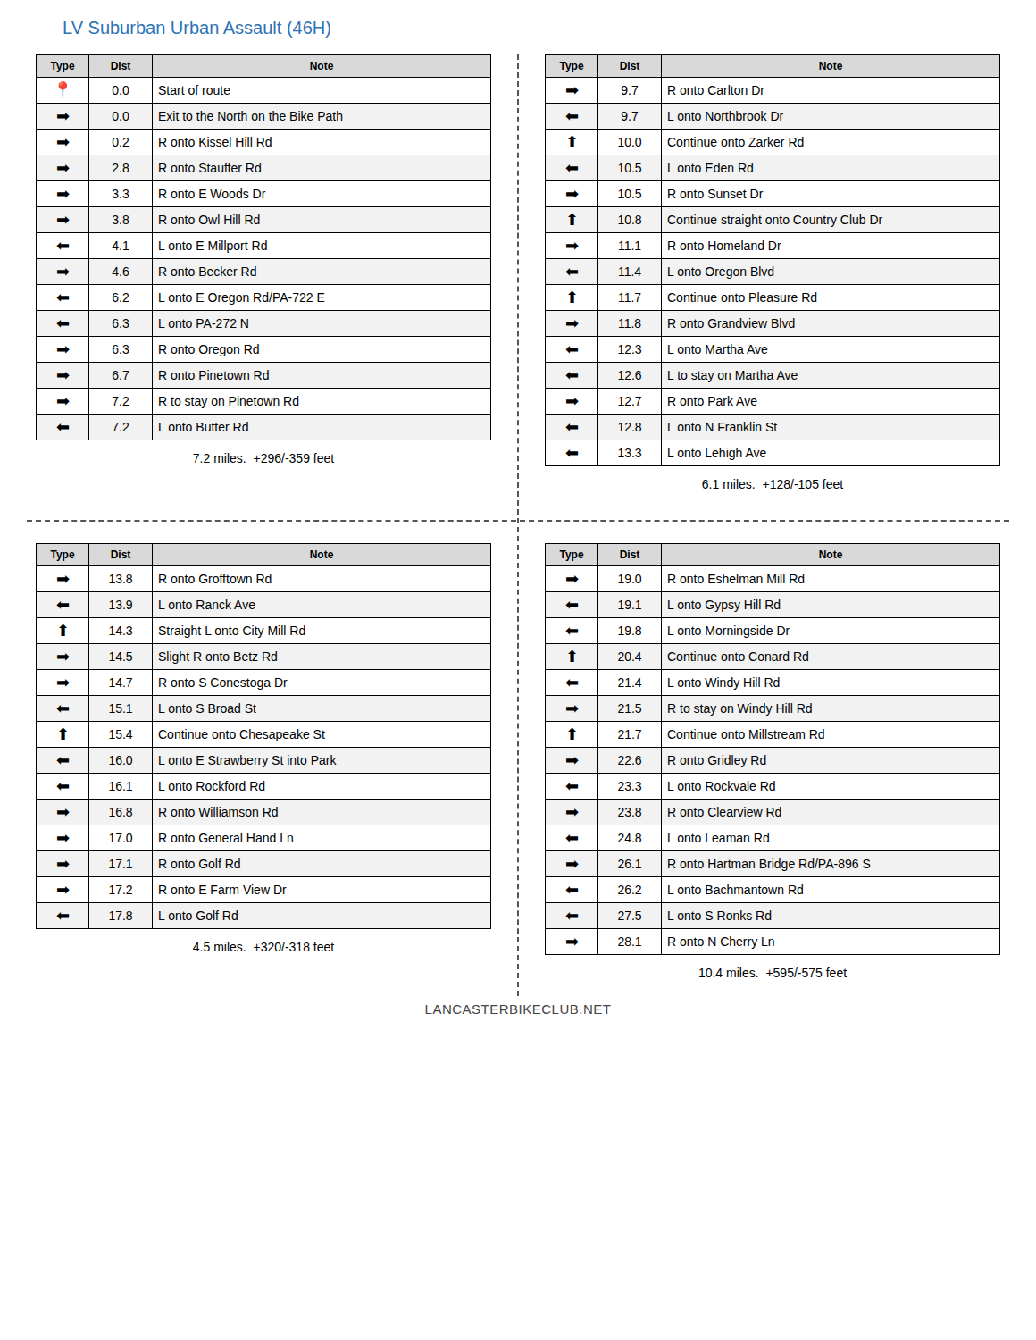LV Suburban Urban Assault (46H)
7.2 miles. +296/-359 feet
| Type | Dist | Note |
| --- | --- | --- |
| 📍 | 0.0 | Start of route |
| ➡ | 0.0 | Exit to the North on the Bike Path |
| ➡ | 0.2 | R onto Kissel Hill Rd |
| ➡ | 2.8 | R onto Stauffer Rd |
| ➡ | 3.3 | R onto E Woods Dr |
| ➡ | 3.8 | R onto Owl Hill Rd |
| ⬅ | 4.1 | L onto E Millport Rd |
| ➡ | 4.6 | R onto Becker Rd |
| ⬅ | 6.2 | L onto E Oregon Rd/PA-722 E |
| ⬅ | 6.3 | L onto PA-272 N |
| ➡ | 6.3 | R onto Oregon Rd |
| ➡ | 6.7 | R onto Pinetown Rd |
| ➡ | 7.2 | R to stay on Pinetown Rd |
| ⬅ | 7.2 | L onto Butter Rd |
6.1 miles. +128/-105 feet
| Type | Dist | Note |
| --- | --- | --- |
| ➡ | 9.7 | R onto Carlton Dr |
| ⬅ | 9.7 | L onto Northbrook Dr |
| ⬆ | 10.0 | Continue onto Zarker Rd |
| ⬅ | 10.5 | L onto Eden Rd |
| ➡ | 10.5 | R onto Sunset Dr |
| ⬆ | 10.8 | Continue straight onto Country Club Dr |
| ➡ | 11.1 | R onto Homeland Dr |
| ⬅ | 11.4 | L onto Oregon Blvd |
| ⬆ | 11.7 | Continue onto Pleasure Rd |
| ➡ | 11.8 | R onto Grandview Blvd |
| ⬅ | 12.3 | L onto Martha Ave |
| ⬅ | 12.6 | L to stay on Martha Ave |
| ➡ | 12.7 | R onto Park Ave |
| ⬅ | 12.8 | L onto N Franklin St |
| ⬅ | 13.3 | L onto Lehigh Ave |
4.5 miles. +320/-318 feet
| Type | Dist | Note |
| --- | --- | --- |
| ➡ | 13.8 | R onto Grofftown Rd |
| ⬅ | 13.9 | L onto Ranck Ave |
| ⬆ | 14.3 | Straight L onto City Mill Rd |
| ➡ | 14.5 | Slight R onto Betz Rd |
| ➡ | 14.7 | R onto S Conestoga Dr |
| ⬅ | 15.1 | L onto S Broad St |
| ⬆ | 15.4 | Continue onto Chesapeake St |
| ⬅ | 16.0 | L onto E Strawberry St into Park |
| ⬅ | 16.1 | L onto Rockford Rd |
| ➡ | 16.8 | R onto Williamson Rd |
| ➡ | 17.0 | R onto General Hand Ln |
| ➡ | 17.1 | R onto Golf Rd |
| ➡ | 17.2 | R onto E Farm View Dr |
| ⬅ | 17.8 | L onto Golf Rd |
10.4 miles. +595/-575 feet
| Type | Dist | Note |
| --- | --- | --- |
| ➡ | 19.0 | R onto Eshelman Mill Rd |
| ⬅ | 19.1 | L onto Gypsy Hill Rd |
| ⬅ | 19.8 | L onto Morningside Dr |
| ⬆ | 20.4 | Continue onto Conard Rd |
| ⬅ | 21.4 | L onto Windy Hill Rd |
| ➡ | 21.5 | R to stay on Windy Hill Rd |
| ⬆ | 21.7 | Continue onto Millstream Rd |
| ➡ | 22.6 | R onto Gridley Rd |
| ⬅ | 23.3 | L onto Rockvale Rd |
| ➡ | 23.8 | R onto Clearview Rd |
| ⬅ | 24.8 | L onto Leaman Rd |
| ➡ | 26.1 | R onto Hartman Bridge Rd/PA-896 S |
| ⬅ | 26.2 | L onto Bachmantown Rd |
| ⬅ | 27.5 | L onto S Ronks Rd |
| ➡ | 28.1 | R onto N Cherry Ln |
LANCASTERBIKECLUB.NET